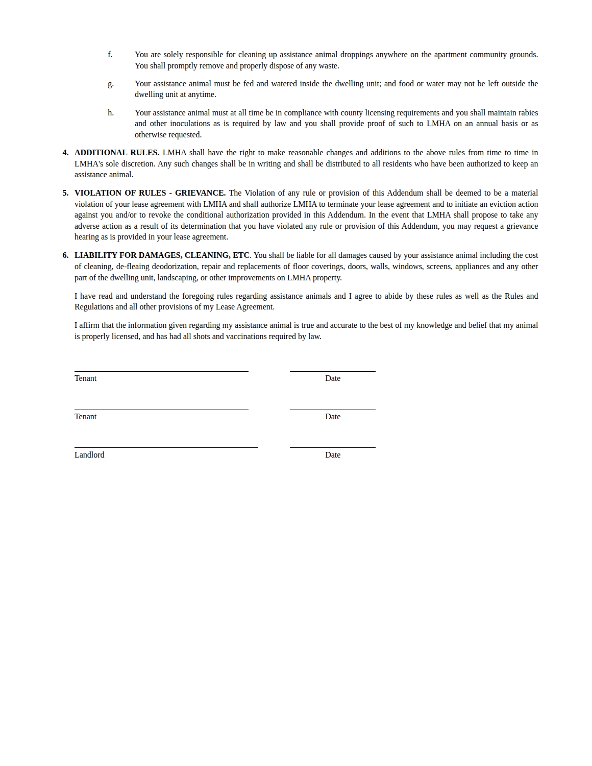f. You are solely responsible for cleaning up assistance animal droppings anywhere on the apartment community grounds. You shall promptly remove and properly dispose of any waste.
g. Your assistance animal must be fed and watered inside the dwelling unit; and food or water may not be left outside the dwelling unit at anytime.
h. Your assistance animal must at all time be in compliance with county licensing requirements and you shall maintain rabies and other inoculations as is required by law and you shall provide proof of such to LMHA on an annual basis or as otherwise requested.
4. ADDITIONAL RULES. LMHA shall have the right to make reasonable changes and additions to the above rules from time to time in LMHA's sole discretion. Any such changes shall be in writing and shall be distributed to all residents who have been authorized to keep an assistance animal.
5. VIOLATION OF RULES - GRIEVANCE. The Violation of any rule or provision of this Addendum shall be deemed to be a material violation of your lease agreement with LMHA and shall authorize LMHA to terminate your lease agreement and to initiate an eviction action against you and/or to revoke the conditional authorization provided in this Addendum. In the event that LMHA shall propose to take any adverse action as a result of its determination that you have violated any rule or provision of this Addendum, you may request a grievance hearing as is provided in your lease agreement.
6. LIABILITY FOR DAMAGES, CLEANING, ETC. You shall be liable for all damages caused by your assistance animal including the cost of cleaning, de-fleaing deodorization, repair and replacements of floor coverings, doors, walls, windows, screens, appliances and any other part of the dwelling unit, landscaping, or other improvements on LMHA property.
I have read and understand the foregoing rules regarding assistance animals and I agree to abide by these rules as well as the Rules and Regulations and all other provisions of my Lease Agreement.
I affirm that the information given regarding my assistance animal is true and accurate to the best of my knowledge and belief that my animal is properly licensed, and has had all shots and vaccinations required by law.
Tenant Date
Tenant Date
Landlord Date